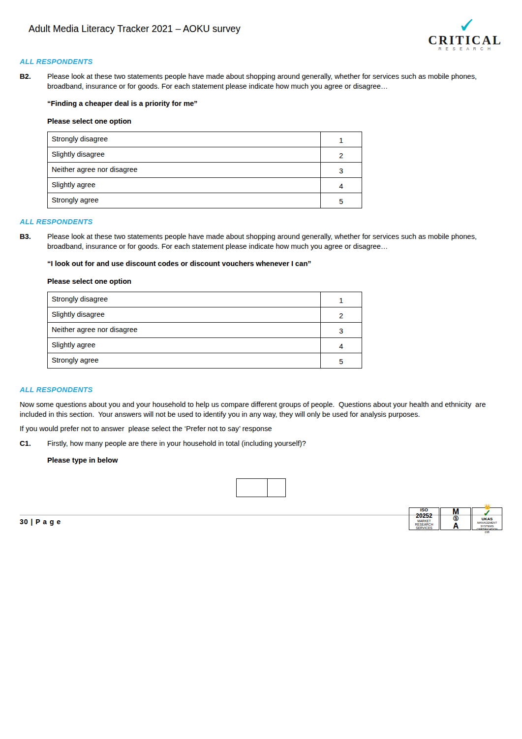Adult Media Literacy Tracker 2021 – AOKU survey
🗸
CRITICAL
R E S E A R C H
ALL RESPONDENTS
B2.
Please look at these two statements people have made about shopping around generally, whether for services such as mobile phones, broadband, insurance or for goods. For each statement please indicate how much you agree or disagree…
“Finding a cheaper deal is a priority for me”
Please select one option
| Strongly disagree | 1 |
| Slightly disagree | 2 |
| Neither agree nor disagree | 3 |
| Slightly agree | 4 |
| Strongly agree | 5 |
ALL RESPONDENTS
B3.
Please look at these two statements people have made about shopping around generally, whether for services such as mobile phones, broadband, insurance or for goods. For each statement please indicate how much you agree or disagree…
“I look out for and use discount codes or discount vouchers whenever I can”
Please select one option
| Strongly disagree | 1 |
| Slightly disagree | 2 |
| Neither agree nor disagree | 3 |
| Slightly agree | 4 |
| Strongly agree | 5 |
ALL RESPONDENTS
Now some questions about you and your household to help us compare different groups of people. Questions about your health and ethnicity are included in this section. Your answers will not be used to identify you in any way, they will only be used for analysis purposes.
If you would prefer not to answer please select the ‘Prefer not to say’ response
C1.
Firstly, how many people are there in your household in total (including yourself)?
Please type in below
30 | P a g e
ISO
20252
MARKET RESEARCH SERVICES
MⓈA
👑
✓
UKAS
MANAGEMENT SYSTEMS CERTIFICATION
038